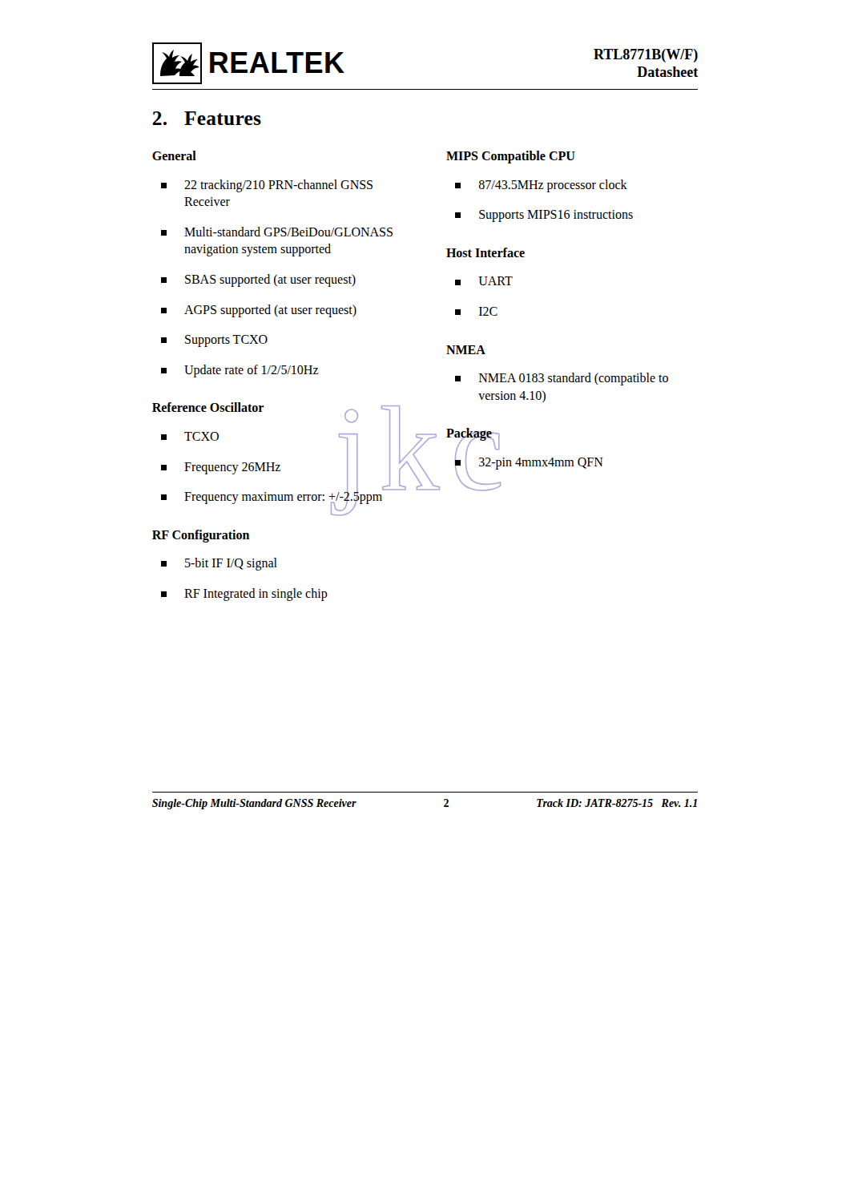REALTEK
RTL8771B(W/F)
Datasheet
2. Features
General
22 tracking/210 PRN-channel GNSS Receiver
Multi-standard GPS/BeiDou/GLONASS navigation system supported
SBAS supported (at user request)
AGPS supported (at user request)
Supports TCXO
Update rate of 1/2/5/10Hz
Reference Oscillator
TCXO
Frequency 26MHz
Frequency maximum error: +/-2.5ppm
RF Configuration
5-bit IF I/Q signal
RF Integrated in single chip
MIPS Compatible CPU
87/43.5MHz processor clock
Supports MIPS16 instructions
Host Interface
UART
I2C
NMEA
NMEA 0183 standard (compatible to version 4.10)
Package
32-pin 4mmx4mm QFN
jkc
Single-Chip Multi-Standard GNSS Receiver
2
Track ID: JATR-8275-15 Rev. 1.1